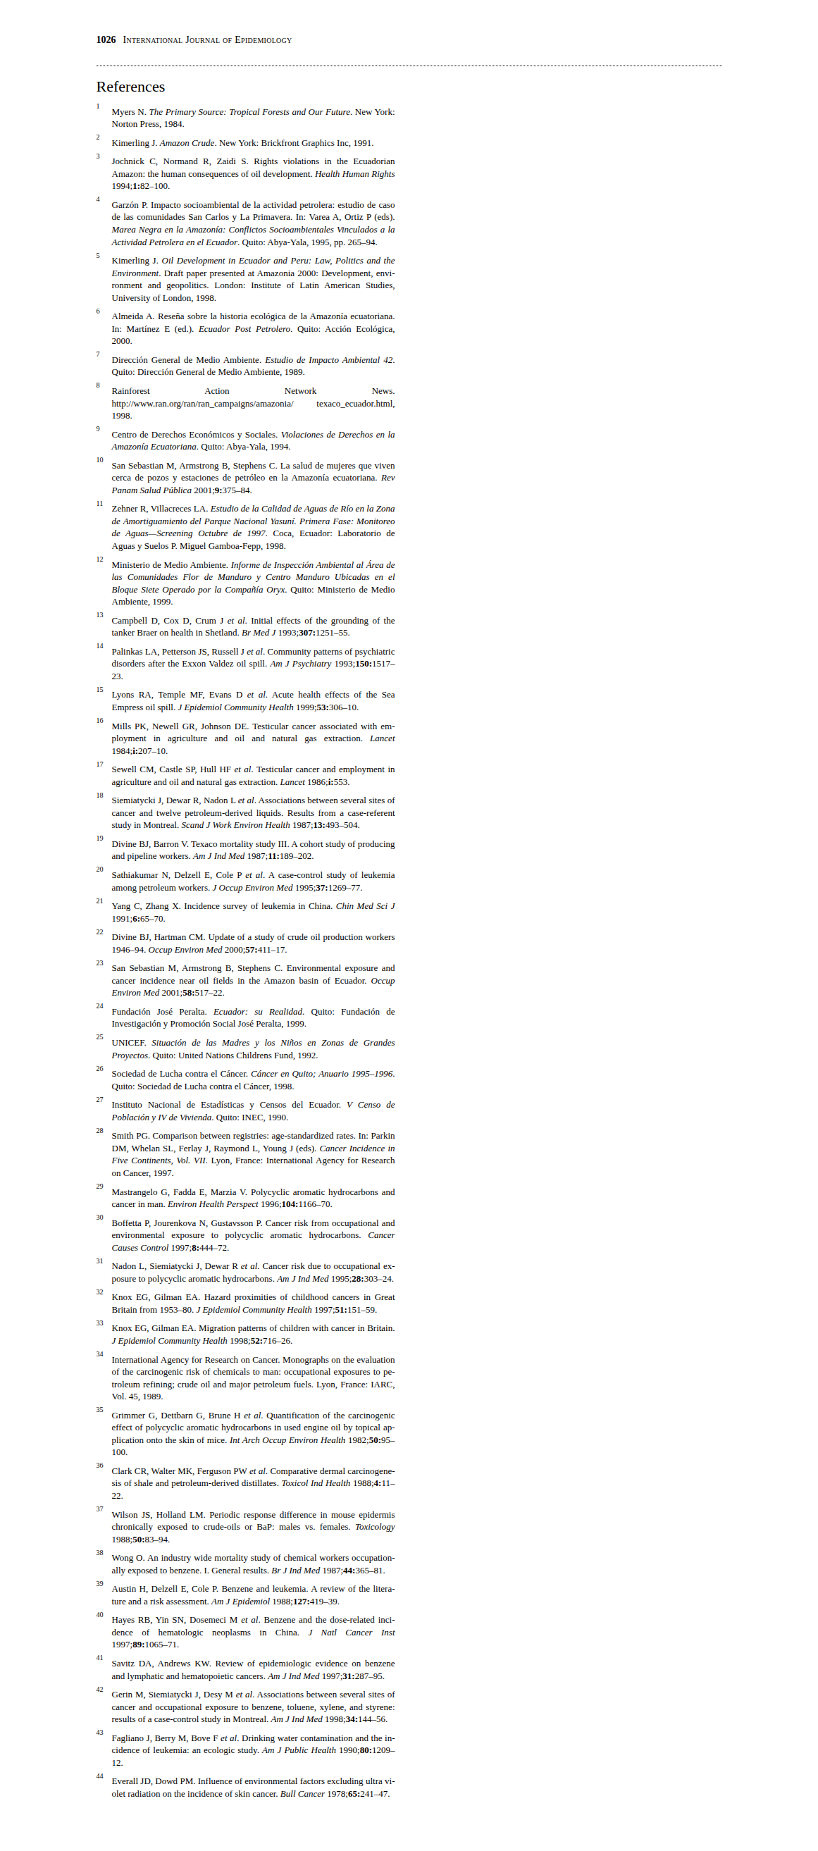1026 International Journal of Epidemiology
References
Myers N. The Primary Source: Tropical Forests and Our Future. New York: Norton Press, 1984.
Kimerling J. Amazon Crude. New York: Brickfront Graphics Inc, 1991.
Jochnick C, Normand R, Zaidi S. Rights violations in the Ecuadorian Amazon: the human consequences of oil development. Health Human Rights 1994;1: 82–100.
Garzón P. Impacto socioambiental de la actividad petrolera: estudio de caso de las comunidades San Carlos y La Primavera. In: Varea A, Ortiz P (eds). Marea Negra en la Amazonía: Conflictos Socioambientales Vinculados a la Actividad Petrolera en el Ecuador. Quito: Abya-Yala, 1995, pp. 265–94.
Kimerling J. Oil Development in Ecuador and Peru: Law, Politics and the Environment. Draft paper presented at Amazonia 2000: Development, environment and geopolitics. London: Institute of Latin American Studies, University of London, 1998.
Almeida A. Reseña sobre la historia ecológica de la Amazonía ecuatoriana. In: Martínez E (ed.). Ecuador Post Petrolero. Quito: Acción Ecológica, 2000.
Dirección General de Medio Ambiente. Estudio de Impacto Ambiental 42. Quito: Dirección General de Medio Ambiente, 1989.
Rainforest Action Network News. http://www.ran.org/ran/ran_campaigns/amazonia/ texaco_ecuador.html, 1998.
Centro de Derechos Económicos y Sociales. Violaciones de Derechos en la Amazonía Ecuatoriana. Quito: Abya-Yala, 1994.
San Sebastian M, Armstrong B, Stephens C. La salud de mujeres que viven cerca de pozos y estaciones de petróleo en la Amazonía ecuatoriana. Rev Panam Salud Pública 2001;9: 375–84.
Zehner R, Villacreces LA. Estudio de la Calidad de Aguas de Río en la Zona de Amortiguamiento del Parque Nacional Yasuní. Primera Fase: Monitoreo de Aguas—Screening Octubre de 1997. Coca, Ecuador: Laboratorio de Aguas y Suelos P. Miguel Gamboa-Fepp, 1998.
Ministerio de Medio Ambiente. Informe de Inspección Ambiental al Área de las Comunidades Flor de Manduro y Centro Manduro Ubicadas en el Bloque Siete Operado por la Compañía Oryx. Quito: Ministerio de Medio Ambiente, 1999.
Campbell D, Cox D, Crum J et al. Initial effects of the grounding of the tanker Braer on health in Shetland. Br Med J 1993;307: 1251–55.
Palinkas LA, Petterson JS, Russell J et al. Community patterns of psychiatric disorders after the Exxon Valdez oil spill. Am J Psychiatry 1993;150: 1517–23.
Lyons RA, Temple MF, Evans D et al. Acute health effects of the Sea Empress oil spill. J Epidemiol Community Health 1999;53: 306–10.
Mills PK, Newell GR, Johnson DE. Testicular cancer associated with employment in agriculture and oil and natural gas extraction. Lancet 1984;i: 207–10.
Sewell CM, Castle SP, Hull HF et al. Testicular cancer and employment in agriculture and oil and natural gas extraction. Lancet 1986;i: 553.
Siemiatycki J, Dewar R, Nadon L et al. Associations between several sites of cancer and twelve petroleum-derived liquids. Results from a case-referent study in Montreal. Scand J Work Environ Health 1987;13: 493–504.
Divine BJ, Barron V. Texaco mortality study III. A cohort study of producing and pipeline workers. Am J Ind Med 1987;11: 189–202.
Sathiakumar N, Delzell E, Cole P et al. A case-control study of leukemia among petroleum workers. J Occup Environ Med 1995;37: 1269–77.
Yang C, Zhang X. Incidence survey of leukemia in China. Chin Med Sci J 1991;6: 65–70.
Divine BJ, Hartman CM. Update of a study of crude oil production workers 1946–94. Occup Environ Med 2000;57: 411–17.
San Sebastian M, Armstrong B, Stephens C. Environmental exposure and cancer incidence near oil fields in the Amazon basin of Ecuador. Occup Environ Med 2001;58: 517–22.
Fundación José Peralta. Ecuador: su Realidad. Quito: Fundación de Investigación y Promoción Social José Peralta, 1999.
UNICEF. Situación de las Madres y los Niños en Zonas de Grandes Proyectos. Quito: United Nations Childrens Fund, 1992.
Sociedad de Lucha contra el Cáncer. Cáncer en Quito; Anuario 1995–1996. Quito: Sociedad de Lucha contra el Cáncer, 1998.
Instituto Nacional de Estadísticas y Censos del Ecuador. V Censo de Población y IV de Vivienda. Quito: INEC, 1990.
Smith PG. Comparison between registries: age-standardized rates. In: Parkin DM, Whelan SL, Ferlay J, Raymond L, Young J (eds). Cancer Incidence in Five Continents, Vol. VII. Lyon, France: International Agency for Research on Cancer, 1997.
Mastrangelo G, Fadda E, Marzia V. Polycyclic aromatic hydrocarbons and cancer in man. Environ Health Perspect 1996;104: 1166–70.
Boffetta P, Jourenkova N, Gustavsson P. Cancer risk from occupational and environmental exposure to polycyclic aromatic hydrocarbons. Cancer Causes Control 1997;8: 444–72.
Nadon L, Siemiatycki J, Dewar R et al. Cancer risk due to occupational exposure to polycyclic aromatic hydrocarbons. Am J Ind Med 1995;28: 303–24.
Knox EG, Gilman EA. Hazard proximities of childhood cancers in Great Britain from 1953–80. J Epidemiol Community Health 1997;51: 151–59.
Knox EG, Gilman EA. Migration patterns of children with cancer in Britain. J Epidemiol Community Health 1998;52: 716–26.
International Agency for Research on Cancer. Monographs on the evaluation of the carcinogenic risk of chemicals to man: occupational exposures to petroleum refining; crude oil and major petroleum fuels. Lyon, France: IARC, Vol. 45, 1989.
Grimmer G, Dettbarn G, Brune H et al. Quantification of the carcinogenic effect of polycyclic aromatic hydrocarbons in used engine oil by topical application onto the skin of mice. Int Arch Occup Environ Health 1982;50: 95–100.
Clark CR, Walter MK, Ferguson PW et al. Comparative dermal carcinogenesis of shale and petroleum-derived distillates. Toxicol Ind Health 1988;4: 11–22.
Wilson JS, Holland LM. Periodic response difference in mouse epidermis chronically exposed to crude-oils or BaP: males vs. females. Toxicology 1988;50: 83–94.
Wong O. An industry wide mortality study of chemical workers occupationally exposed to benzene. I. General results. Br J Ind Med 1987;44: 365–81.
Austin H, Delzell E, Cole P. Benzene and leukemia. A review of the literature and a risk assessment. Am J Epidemiol 1988;127: 419–39.
Hayes RB, Yin SN, Dosemeci M et al. Benzene and the dose-related incidence of hematologic neoplasms in China. J Natl Cancer Inst 1997;89: 1065–71.
Savitz DA, Andrews KW. Review of epidemiologic evidence on benzene and lymphatic and hematopoietic cancers. Am J Ind Med 1997;31: 287–95.
Gerin M, Siemiatycki J, Desy M et al. Associations between several sites of cancer and occupational exposure to benzene, toluene, xylene, and styrene: results of a case-control study in Montreal. Am J Ind Med 1998;34: 144–56.
Fagliano J, Berry M, Bove F et al. Drinking water contamination and the incidence of leukemia: an ecologic study. Am J Public Health 1990;80: 1209–12.
Everall JD, Dowd PM. Influence of environmental factors excluding ultra violet radiation on the incidence of skin cancer. Bull Cancer 1978;65: 241–47.